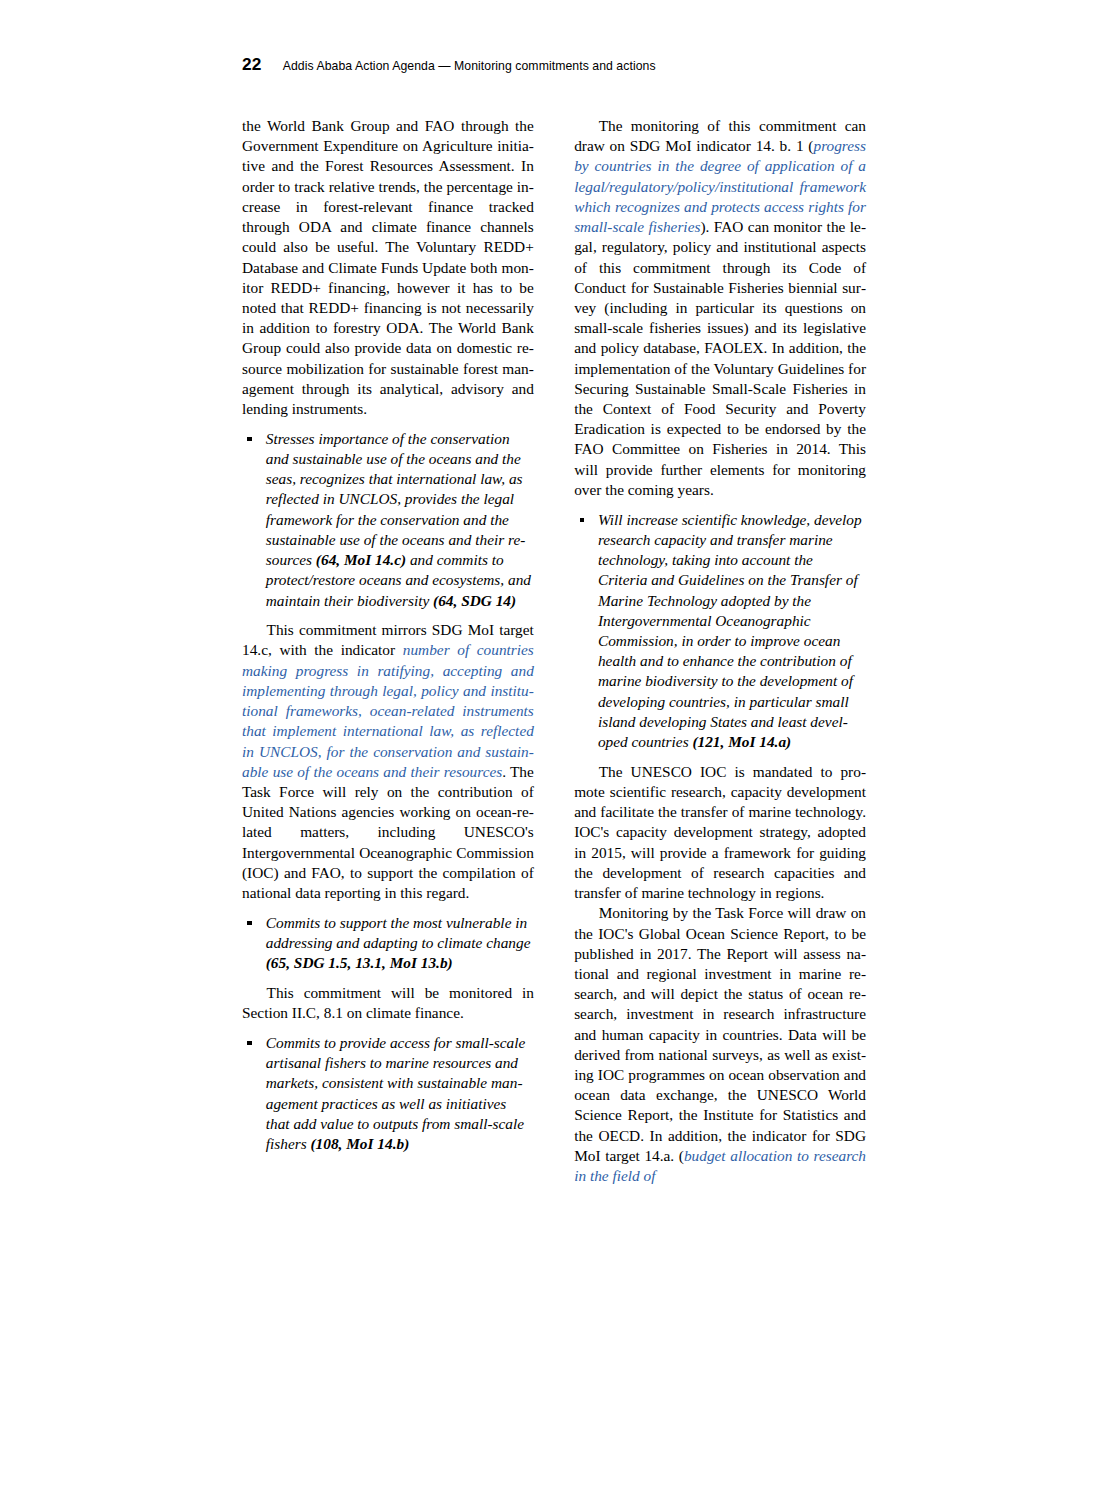22 Addis Ababa Action Agenda — Monitoring commitments and actions
the World Bank Group and FAO through the Government Expenditure on Agriculture initiative and the Forest Resources Assessment. In order to track relative trends, the percentage increase in forest-relevant finance tracked through ODA and climate finance channels could also be useful. The Voluntary REDD+ Database and Climate Funds Update both monitor REDD+ financing, however it has to be noted that REDD+ financing is not necessarily in addition to forestry ODA. The World Bank Group could also provide data on domestic resource mobilization for sustainable forest management through its analytical, advisory and lending instruments.
Stresses importance of the conservation and sustainable use of the oceans and the seas, recognizes that international law, as reflected in UNCLOS, provides the legal framework for the conservation and the sustainable use of the oceans and their resources (64, MoI 14.c) and commits to protect/restore oceans and ecosystems, and maintain their biodiversity (64, SDG 14)
This commitment mirrors SDG MoI target 14.c, with the indicator number of countries making progress in ratifying, accepting and implementing through legal, policy and institutional frameworks, ocean-related instruments that implement international law, as reflected in UNCLOS, for the conservation and sustainable use of the oceans and their resources. The Task Force will rely on the contribution of United Nations agencies working on ocean-related matters, including UNESCO's Intergovernmental Oceanographic Commission (IOC) and FAO, to support the compilation of national data reporting in this regard.
Commits to support the most vulnerable in addressing and adapting to climate change (65, SDG 1.5, 13.1, MoI 13.b)
This commitment will be monitored in Section II.C, 8.1 on climate finance.
Commits to provide access for small-scale artisanal fishers to marine resources and markets, consistent with sustainable management practices as well as initiatives that add value to outputs from small-scale fishers (108, MoI 14.b)
The monitoring of this commitment can draw on SDG MoI indicator 14. b. 1 (progress by countries in the degree of application of a legal/regulatory/policy/institutional framework which recognizes and protects access rights for small-scale fisheries). FAO can monitor the legal, regulatory, policy and institutional aspects of this commitment through its Code of Conduct for Sustainable Fisheries biennial survey (including in particular its questions on small-scale fisheries issues) and its legislative and policy database, FAOLEX. In addition, the implementation of the Voluntary Guidelines for Securing Sustainable Small-Scale Fisheries in the Context of Food Security and Poverty Eradication is expected to be endorsed by the FAO Committee on Fisheries in 2014. This will provide further elements for monitoring over the coming years.
Will increase scientific knowledge, develop research capacity and transfer marine technology, taking into account the Criteria and Guidelines on the Transfer of Marine Technology adopted by the Intergovernmental Oceanographic Commission, in order to improve ocean health and to enhance the contribution of marine biodiversity to the development of developing countries, in particular small island developing States and least developed countries (121, MoI 14.a)
The UNESCO IOC is mandated to promote scientific research, capacity development and facilitate the transfer of marine technology. IOC's capacity development strategy, adopted in 2015, will provide a framework for guiding the development of research capacities and transfer of marine technology in regions.
Monitoring by the Task Force will draw on the IOC's Global Ocean Science Report, to be published in 2017. The Report will assess national and regional investment in marine research, and will depict the status of ocean research, investment in research infrastructure and human capacity in countries. Data will be derived from national surveys, as well as existing IOC programmes on ocean observation and ocean data exchange, the UNESCO World Science Report, the Institute for Statistics and the OECD. In addition, the indicator for SDG MoI target 14.a. (budget allocation to research in the field of